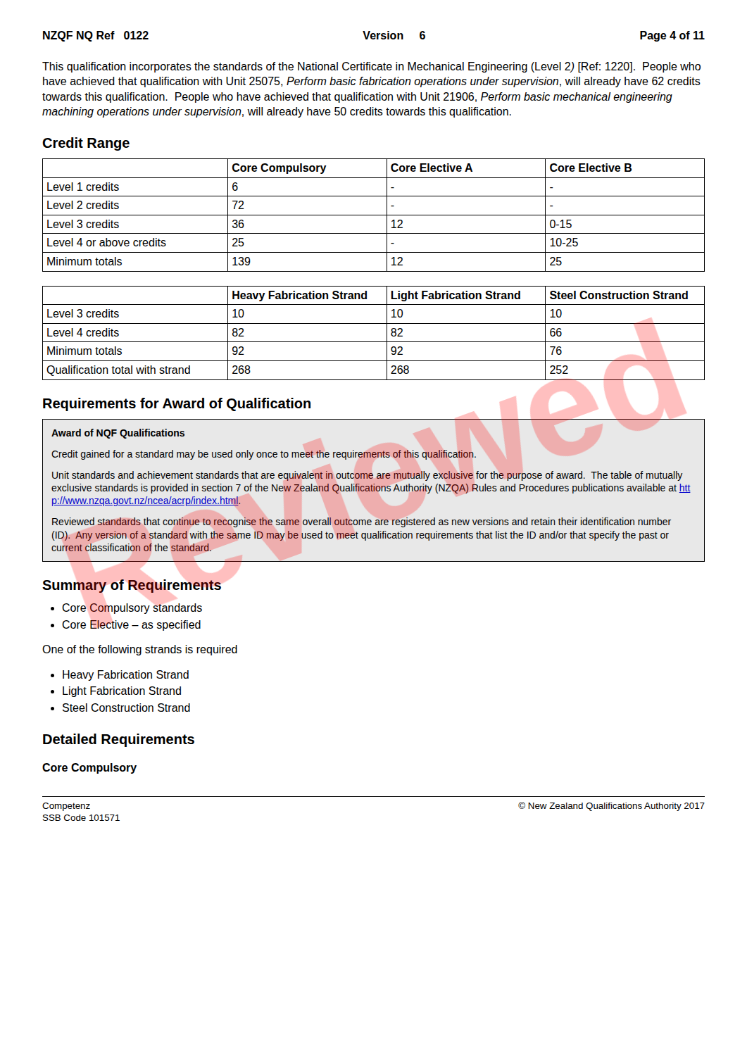Reviewed
NZQF NQ Ref 0122 Version 6 Page 4 of 11
This qualification incorporates the standards of the National Certificate in Mechanical Engineering (Level 2) [Ref: 1220]. People who have achieved that qualification with Unit 25075, Perform basic fabrication operations under supervision, will already have 62 credits towards this qualification. People who have achieved that qualification with Unit 21906, Perform basic mechanical engineering machining operations under supervision, will already have 50 credits towards this qualification.
Credit Range
| | Core Compulsory | Core Elective A | Core Elective B |
| --- | --- | --- | --- |
| Level 1 credits | 6 | - | - |
| Level 2 credits | 72 | - | - |
| Level 3 credits | 36 | 12 | 0-15 |
| Level 4 or above credits | 25 | - | 10-25 |
| Minimum totals | 139 | 12 | 25 |
| | Heavy Fabrication Strand | Light Fabrication Strand | Steel Construction Strand |
| --- | --- | --- | --- |
| Level 3 credits | 10 | 10 | 10 |
| Level 4 credits | 82 | 82 | 66 |
| Minimum totals | 92 | 92 | 76 |
| Qualification total with strand | 268 | 268 | 252 |
Requirements for Award of Qualification
Award of NQF Qualifications
Credit gained for a standard may be used only once to meet the requirements of this qualification.
Unit standards and achievement standards that are equivalent in outcome are mutually exclusive for the purpose of award. The table of mutually exclusive standards is provided in section 7 of the New Zealand Qualifications Authority (NZQA) Rules and Procedures publications available at http://www.nzqa.govt.nz/ncea/acrp/index.html.
Reviewed standards that continue to recognise the same overall outcome are registered as new versions and retain their identification number (ID). Any version of a standard with the same ID may be used to meet qualification requirements that list the ID and/or that specify the past or current classification of the standard.
Summary of Requirements
Core Compulsory standards
Core Elective – as specified
One of the following strands is required
Heavy Fabrication Strand
Light Fabrication Strand
Steel Construction Strand
Detailed Requirements
Core Compulsory
Competenz
SSB Code 101571
© New Zealand Qualifications Authority 2017